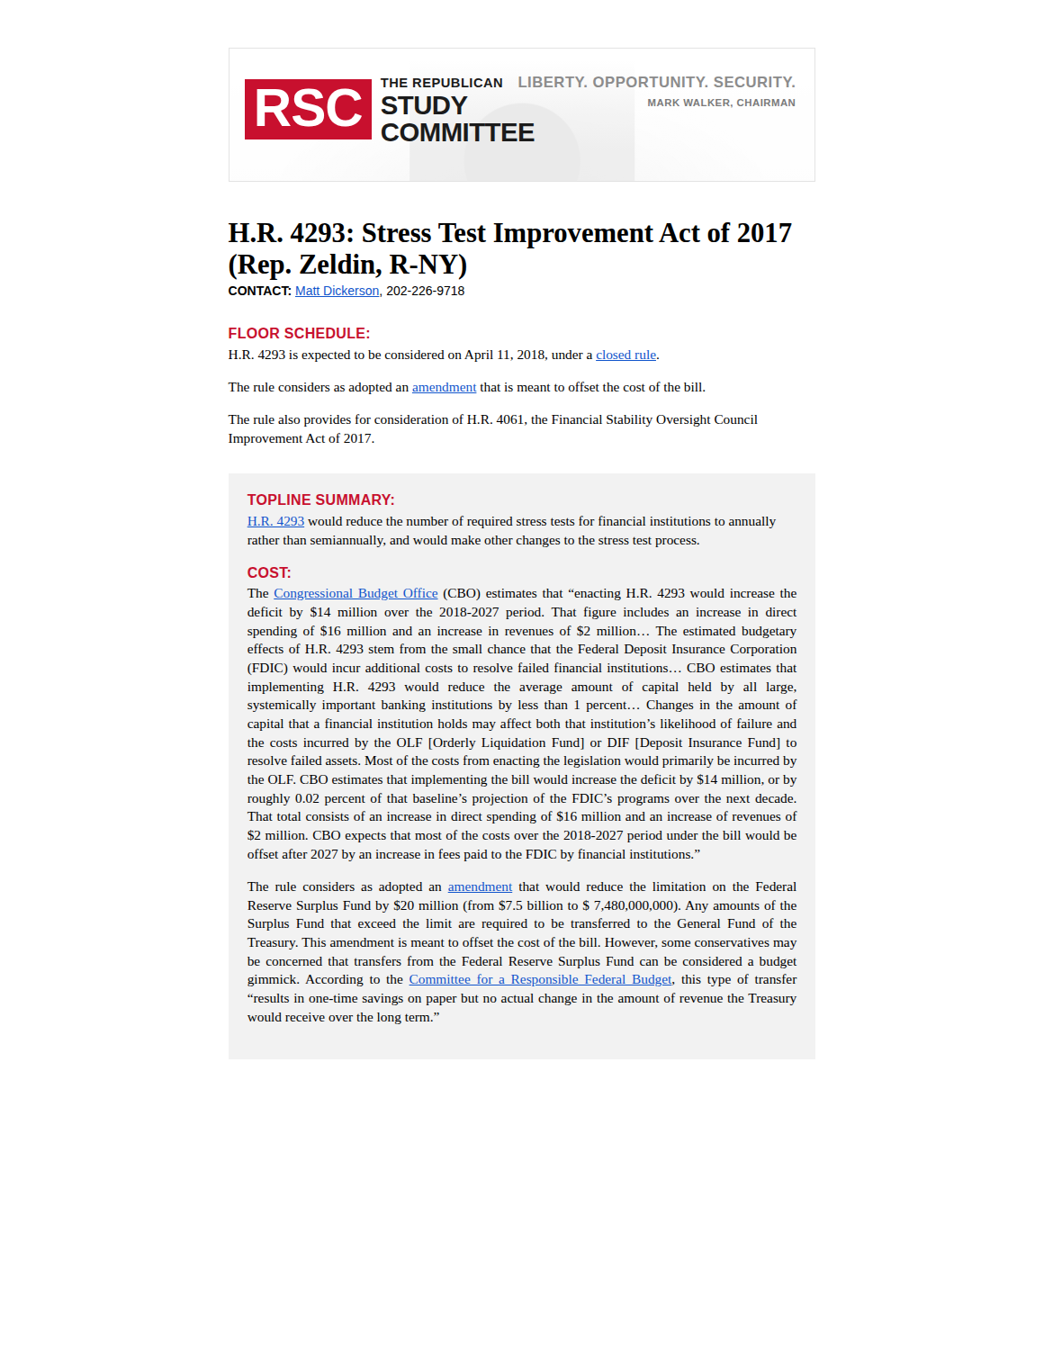LIBERTY. OPPORTUNITY. SECURITY.
MARK WALKER, CHAIRMAN
RSC
THE REPUBLICAN
STUDY
COMMITTEE
H.R. 4293: Stress Test Improvement Act of 2017
(Rep. Zeldin, R-NY)
CONTACT: Matt Dickerson, 202-226-9718
FLOOR SCHEDULE:
H.R. 4293 is expected to be considered on April 11, 2018, under a closed rule.
The rule considers as adopted an amendment that is meant to offset the cost of the bill.
The rule also provides for consideration of H.R. 4061, the Financial Stability Oversight Council Improvement Act of 2017.
TOPLINE SUMMARY:
H.R. 4293 would reduce the number of required stress tests for financial institutions to annually rather than semiannually, and would make other changes to the stress test process.
COST:
The Congressional Budget Office (CBO) estimates that “enacting H.R. 4293 would increase the deficit by $14 million over the 2018-2027 period. That figure includes an increase in direct spending of $16 million and an increase in revenues of $2 million… The estimated budgetary effects of H.R. 4293 stem from the small chance that the Federal Deposit Insurance Corporation (FDIC) would incur additional costs to resolve failed financial institutions… CBO estimates that implementing H.R. 4293 would reduce the average amount of capital held by all large, systemically important banking institutions by less than 1 percent… Changes in the amount of capital that a financial institution holds may affect both that institution’s likelihood of failure and the costs incurred by the OLF [Orderly Liquidation Fund] or DIF [Deposit Insurance Fund] to resolve failed assets. Most of the costs from enacting the legislation would primarily be incurred by the OLF. CBO estimates that implementing the bill would increase the deficit by $14 million, or by roughly 0.02 percent of that baseline’s projection of the FDIC’s programs over the next decade. That total consists of an increase in direct spending of $16 million and an increase of revenues of $2 million. CBO expects that most of the costs over the 2018-2027 period under the bill would be offset after 2027 by an increase in fees paid to the FDIC by financial institutions.”
The rule considers as adopted an amendment that would reduce the limitation on the Federal Reserve Surplus Fund by $20 million (from $7.5 billion to $ 7,480,000,000). Any amounts of the Surplus Fund that exceed the limit are required to be transferred to the General Fund of the Treasury. This amendment is meant to offset the cost of the bill. However, some conservatives may be concerned that transfers from the Federal Reserve Surplus Fund can be considered a budget gimmick. According to the Committee for a Responsible Federal Budget, this type of transfer “results in one-time savings on paper but no actual change in the amount of revenue the Treasury would receive over the long term.”